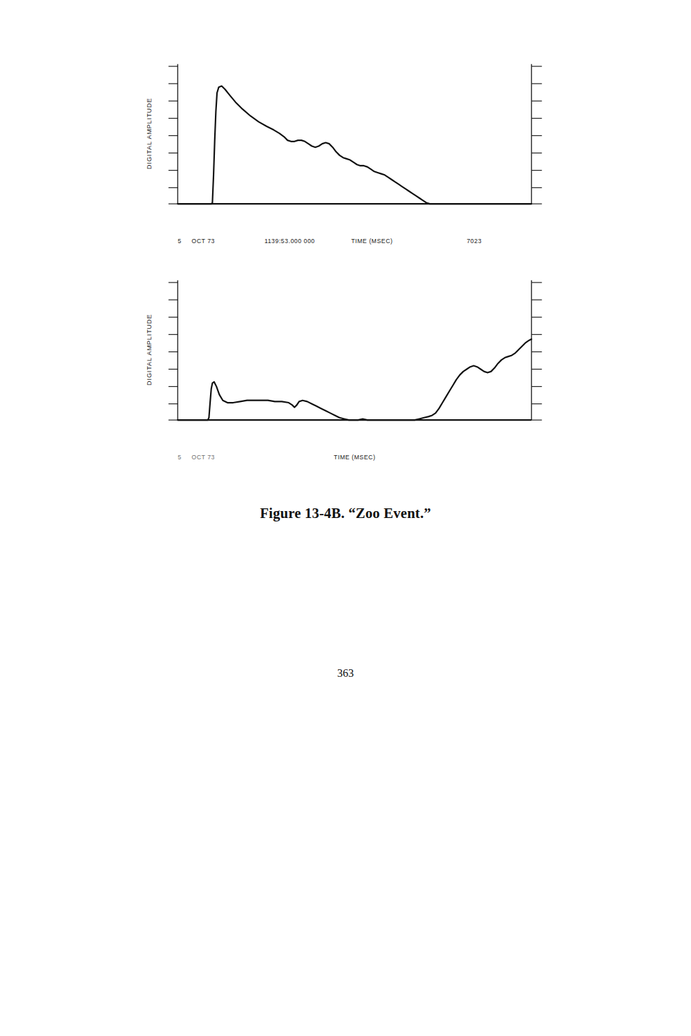DIGITAL AMPLITUDE 5 OCT 73 1139:53.000 000 TIME (MSEC) 7023
DIGITAL AMPLITUDE 5 OCT 73 TIME (MSEC)
Figure 13-4B. “Zoo Event.”
363